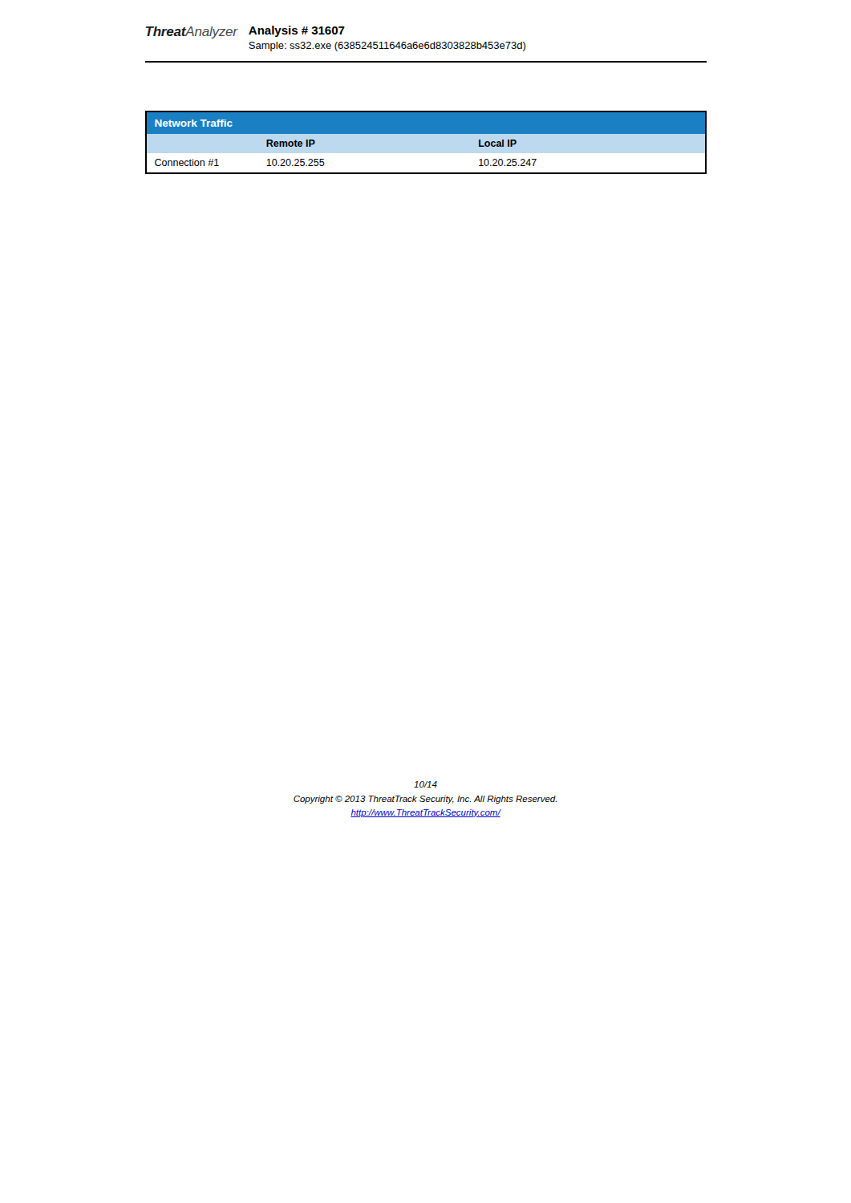Threat Analyzer
Analysis # 31607
Sample: ss32.exe (638524511646a6e6d8303828b453e73d)
Network Traffic
| | Remote IP | Local IP |
| --- | --- | --- |
| Connection #1 | 10.20.25.255 | 10.20.25.247 |
10/14
Copyright © 2013 ThreatTrack Security, Inc. All Rights Reserved.
http://www.ThreatTrackSecurity.com/